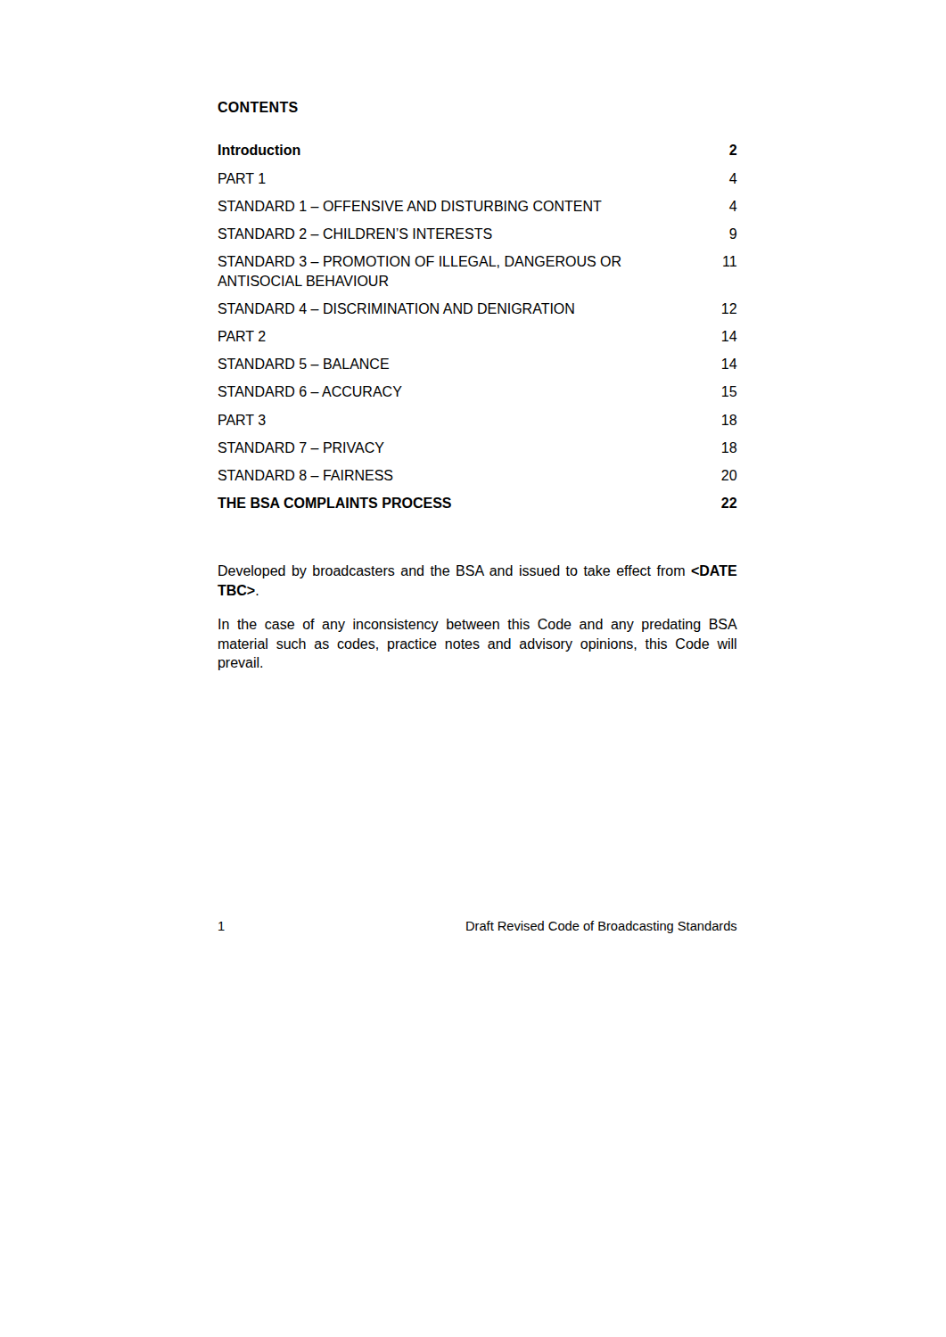CONTENTS
| Introduction | 2 |
| PART 1 | 4 |
| STANDARD 1 – OFFENSIVE AND DISTURBING CONTENT | 4 |
| STANDARD 2 – CHILDREN’S INTERESTS | 9 |
| STANDARD 3 – PROMOTION OF ILLEGAL, DANGEROUS OR ANTISOCIAL BEHAVIOUR | 11 |
| STANDARD 4 – DISCRIMINATION AND DENIGRATION | 12 |
| PART 2 | 14 |
| STANDARD 5 – BALANCE | 14 |
| STANDARD 6 – ACCURACY | 15 |
| PART 3 | 18 |
| STANDARD 7 – PRIVACY | 18 |
| STANDARD 8 – FAIRNESS | 20 |
| THE BSA COMPLAINTS PROCESS | 22 |
Developed by broadcasters and the BSA and issued to take effect from <DATE TBC>.
In the case of any inconsistency between this Code and any predating BSA material such as codes, practice notes and advisory opinions, this Code will prevail.
1 Draft Revised Code of Broadcasting Standards